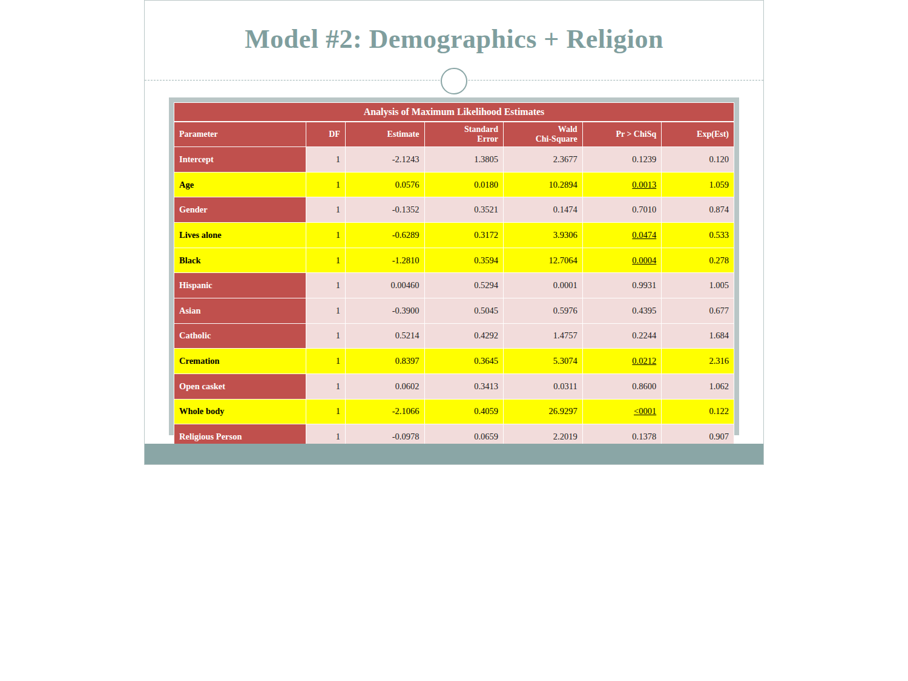Model #2: Demographics + Religion
Analysis of Maximum Likelihood Estimates
| Parameter | DF | Estimate | Standard Error | Wald Chi-Square | Pr > ChiSq | Exp(Est) |
| --- | --- | --- | --- | --- | --- | --- |
| Intercept | 1 | -2.1243 | 1.3805 | 2.3677 | 0.1239 | 0.120 |
| Age | 1 | 0.0576 | 0.0180 | 10.2894 | 0.0013 | 1.059 |
| Gender | 1 | -0.1352 | 0.3521 | 0.1474 | 0.7010 | 0.874 |
| Lives alone | 1 | -0.6289 | 0.3172 | 3.9306 | 0.0474 | 0.533 |
| Black | 1 | -1.2810 | 0.3594 | 12.7064 | 0.0004 | 0.278 |
| Hispanic | 1 | 0.00460 | 0.5294 | 0.0001 | 0.9931 | 1.005 |
| Asian | 1 | -0.3900 | 0.5045 | 0.5976 | 0.4395 | 0.677 |
| Catholic | 1 | 0.5214 | 0.4292 | 1.4757 | 0.2244 | 1.684 |
| Cremation | 1 | 0.8397 | 0.3645 | 5.3074 | 0.0212 | 2.316 |
| Open casket | 1 | 0.0602 | 0.3413 | 0.0311 | 0.8600 | 1.062 |
| Whole body | 1 | -2.1066 | 0.4059 | 26.9297 | <0001 | 0.122 |
| Religious Person | 1 | -0.0978 | 0.0659 | 2.2019 | 0.1378 | 0.907 |